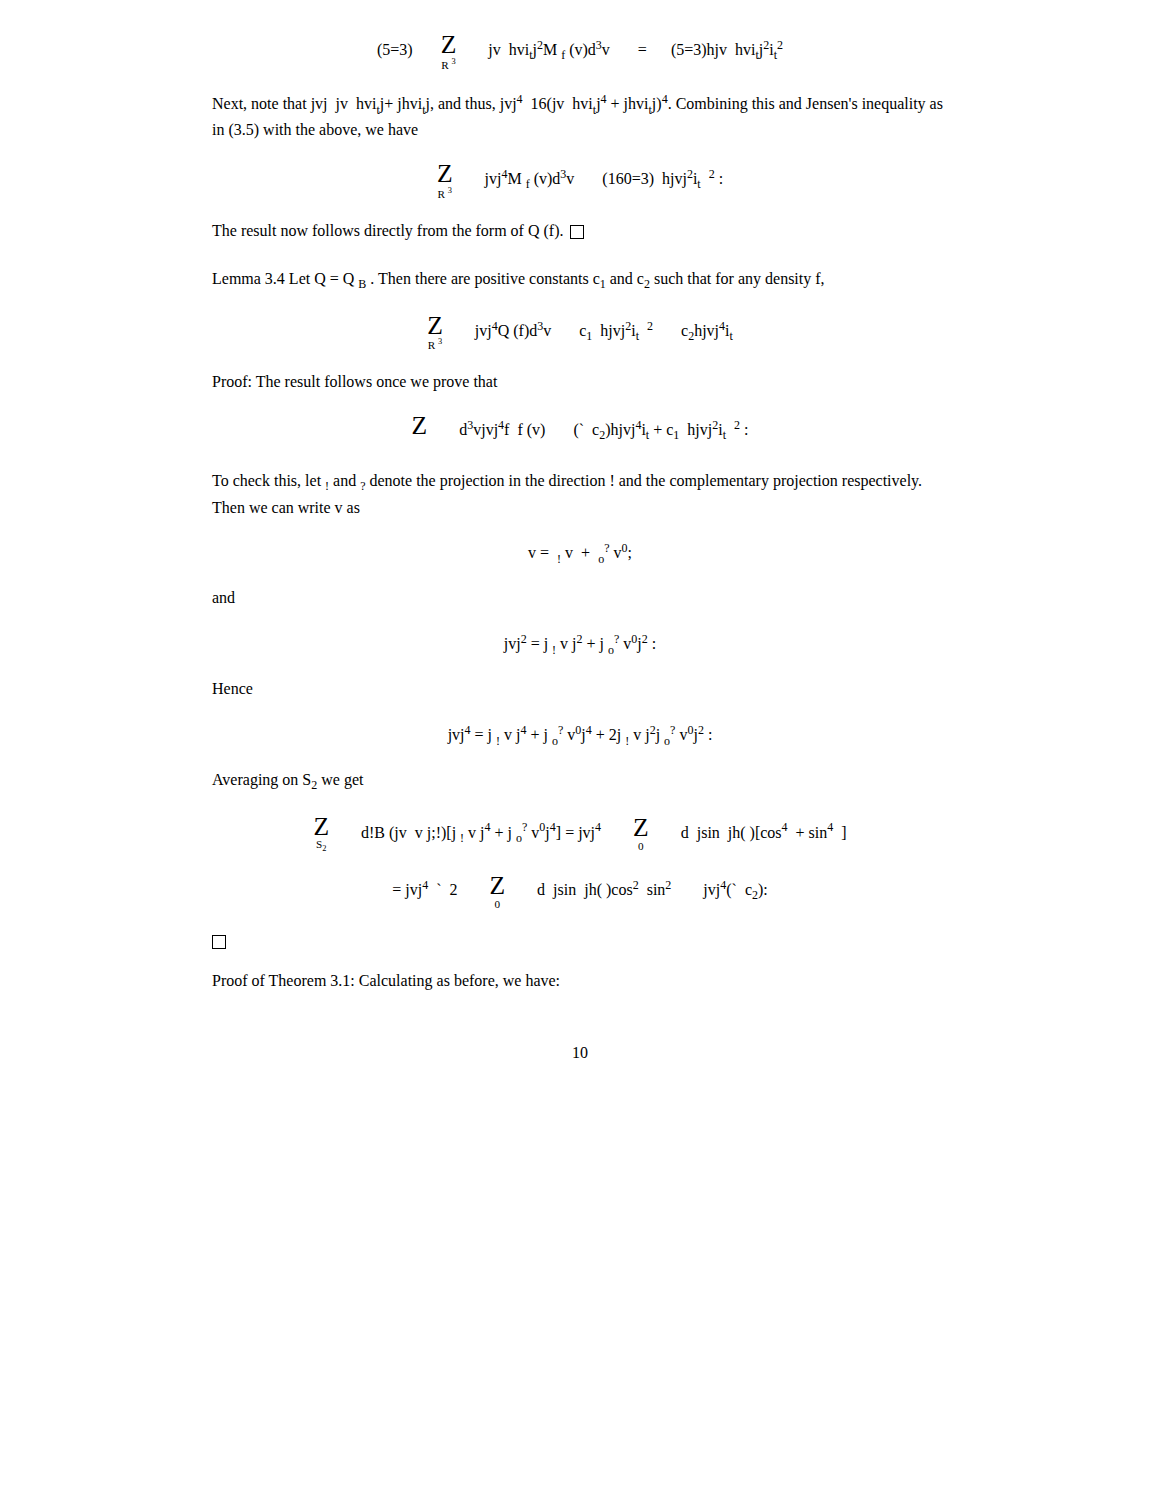(5=3) ZR 3 jv hvitj2M f (v)d3v = (5=3)hjv hvitj2it2
Next, note that jvj jv hvitj+ jhvitj, and thus, jvj4 16(jv hvitj4 + jhvitj)4. Combining this and Jensen's inequality as in (3.5) with the above, we have
ZR 3 jvj4M f (v)d3v (160=3) hjvj2it 2 :
The result now follows directly from the form of Q (f).
Lemma 3.4 Let Q = Q B . Then there are positive constants c1 and c2 such that for any density f,
ZR 3 jvj4Q (f)d3v c1 hjvj2it 2 c2hjvj4it
Proof: The result follows once we prove that
Z d3vjvj4f f (v) (` c2)hjvj4it + c1 hjvj2it 2 :
To check this, let ! and ? denote the projection in the direction ! and the complementary projection respectively. Then we can write v as
v = ! v + o? v0;
and
jvj2 = j ! v j2 + j o? v0j2 :
Hence
jvj4 = j ! v j4 + j o? v0j4 + 2j ! v j2j o? v0j2 :
Averaging on S2 we get
ZS2 d!B (jv v j;!)[j ! v j4 + j o? v0j4] = jvj4 Z 0 d jsin jh( )[cos4 + sin4 ]
= jvj4 ` 2 Z 0 d jsin jh( )cos2 sin2 jvj4(` c2):
Proof of Theorem 3.1: Calculating as before, we have:
10